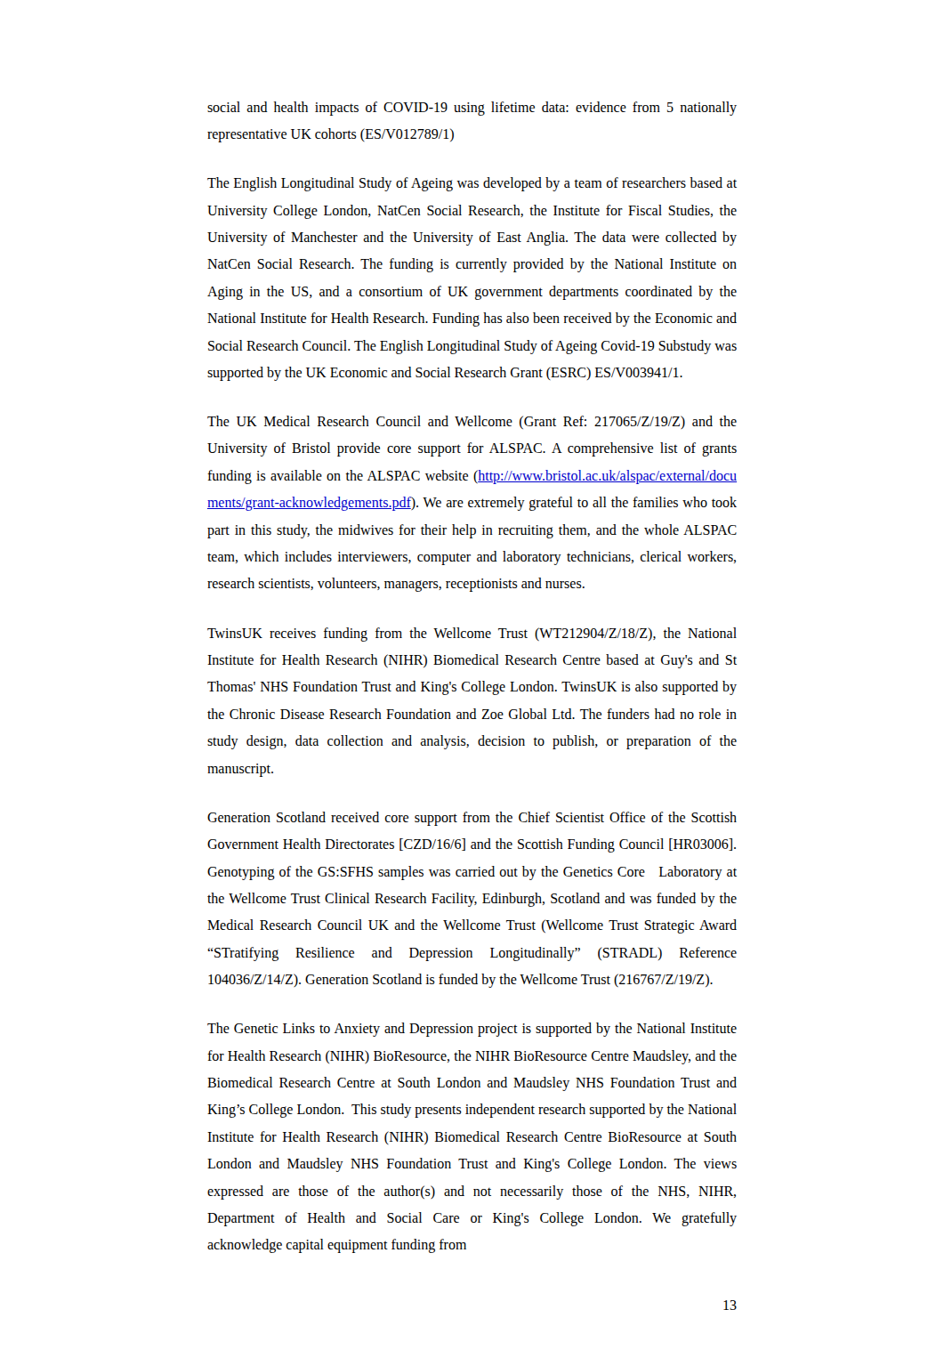social and health impacts of COVID-19 using lifetime data: evidence from 5 nationally representative UK cohorts (ES/V012789/1)
The English Longitudinal Study of Ageing was developed by a team of researchers based at University College London, NatCen Social Research, the Institute for Fiscal Studies, the University of Manchester and the University of East Anglia. The data were collected by NatCen Social Research. The funding is currently provided by the National Institute on Aging in the US, and a consortium of UK government departments coordinated by the National Institute for Health Research. Funding has also been received by the Economic and Social Research Council. The English Longitudinal Study of Ageing Covid-19 Substudy was supported by the UK Economic and Social Research Grant (ESRC) ES/V003941/1.
The UK Medical Research Council and Wellcome (Grant Ref: 217065/Z/19/Z) and the University of Bristol provide core support for ALSPAC. A comprehensive list of grants funding is available on the ALSPAC website (http://www.bristol.ac.uk/alspac/external/documents/grant-acknowledgements.pdf). We are extremely grateful to all the families who took part in this study, the midwives for their help in recruiting them, and the whole ALSPAC team, which includes interviewers, computer and laboratory technicians, clerical workers, research scientists, volunteers, managers, receptionists and nurses.
TwinsUK receives funding from the Wellcome Trust (WT212904/Z/18/Z), the National Institute for Health Research (NIHR) Biomedical Research Centre based at Guy's and St Thomas' NHS Foundation Trust and King's College London. TwinsUK is also supported by the Chronic Disease Research Foundation and Zoe Global Ltd. The funders had no role in study design, data collection and analysis, decision to publish, or preparation of the manuscript.
Generation Scotland received core support from the Chief Scientist Office of the Scottish Government Health Directorates [CZD/16/6] and the Scottish Funding Council [HR03006]. Genotyping of the GS:SFHS samples was carried out by the Genetics Core Laboratory at the Wellcome Trust Clinical Research Facility, Edinburgh, Scotland and was funded by the Medical Research Council UK and the Wellcome Trust (Wellcome Trust Strategic Award “STratifying Resilience and Depression Longitudinally” (STRADL) Reference 104036/Z/14/Z). Generation Scotland is funded by the Wellcome Trust (216767/Z/19/Z).
The Genetic Links to Anxiety and Depression project is supported by the National Institute for Health Research (NIHR) BioResource, the NIHR BioResource Centre Maudsley, and the Biomedical Research Centre at South London and Maudsley NHS Foundation Trust and King’s College London. This study presents independent research supported by the National Institute for Health Research (NIHR) Biomedical Research Centre BioResource at South London and Maudsley NHS Foundation Trust and King's College London. The views expressed are those of the author(s) and not necessarily those of the NHS, NIHR, Department of Health and Social Care or King's College London. We gratefully acknowledge capital equipment funding from
13